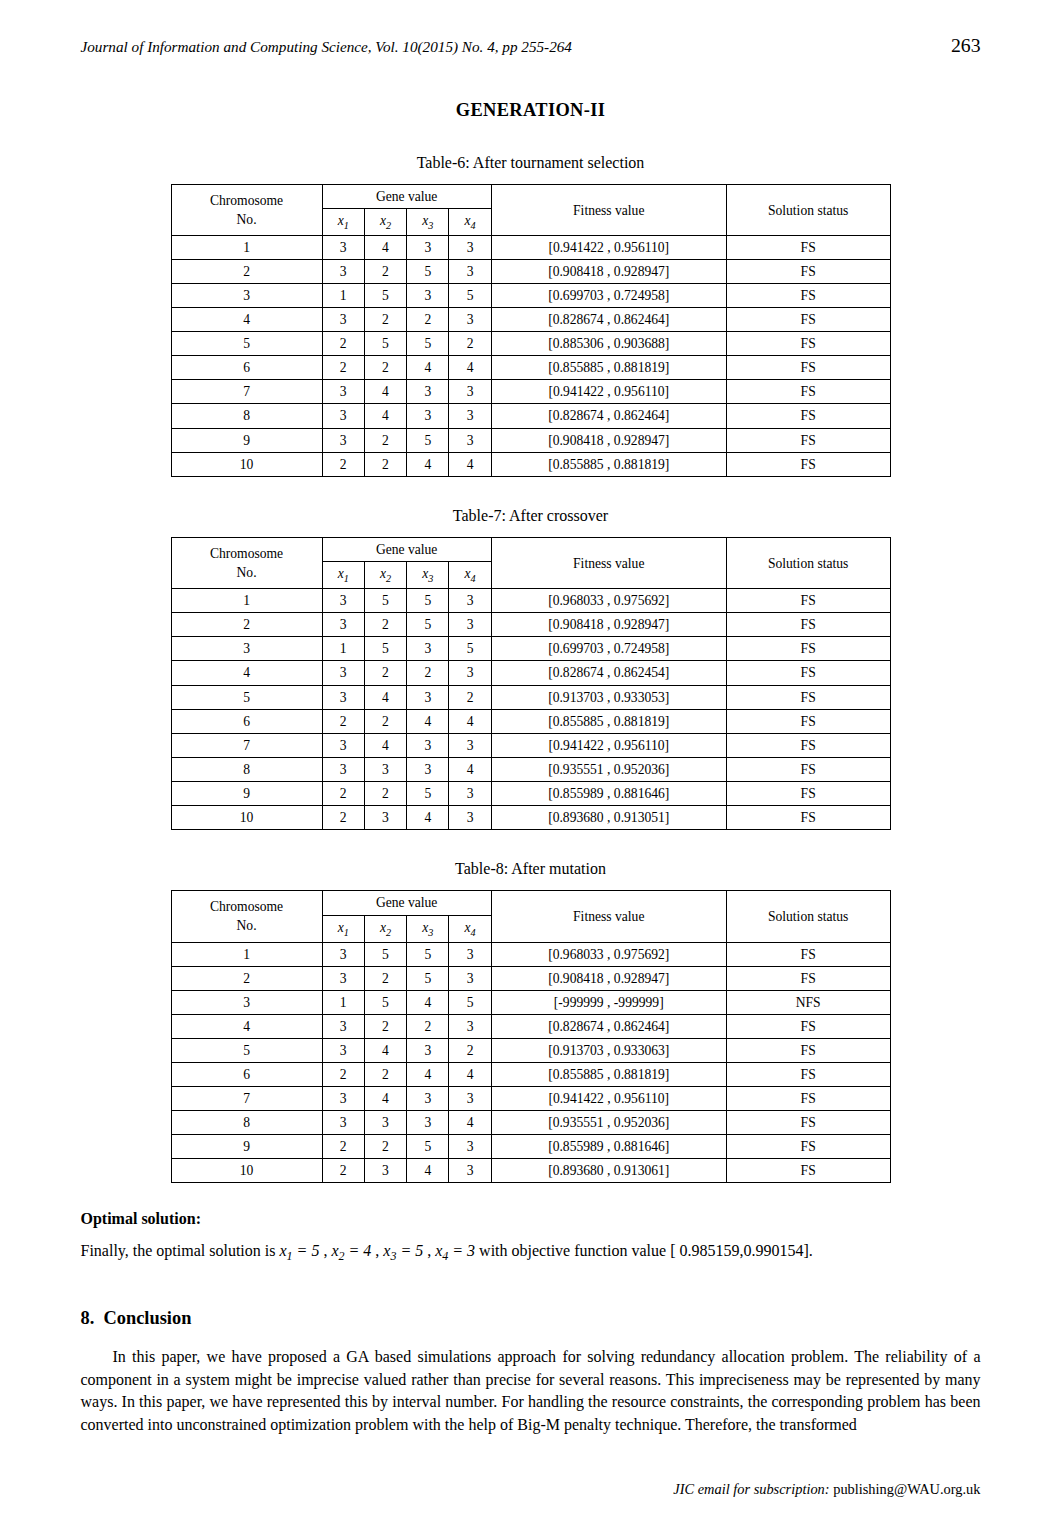Journal of Information and Computing Science, Vol. 10(2015) No. 4, pp 255-264 263
GENERATION-II
Table-6: After tournament selection
| Chromosome No. | Gene value | Fitness value | Solution status |
| --- | --- | --- | --- |
| x 1 | x 2 | x 3 | x 4 |
| 1 | 3 | 4 | 3 | 3 | [0.941422 , 0.956110] | FS |
| 2 | 3 | 2 | 5 | 3 | [0.908418 , 0.928947] | FS |
| 3 | 1 | 5 | 3 | 5 | [0.699703 , 0.724958] | FS |
| 4 | 3 | 2 | 2 | 3 | [0.828674 , 0.862464] | FS |
| 5 | 2 | 5 | 5 | 2 | [0.885306 , 0.903688] | FS |
| 6 | 2 | 2 | 4 | 4 | [0.855885 , 0.881819] | FS |
| 7 | 3 | 4 | 3 | 3 | [0.941422 , 0.956110] | FS |
| 8 | 3 | 4 | 3 | 3 | [0.828674 , 0.862464] | FS |
| 9 | 3 | 2 | 5 | 3 | [0.908418 , 0.928947] | FS |
| 10 | 2 | 2 | 4 | 4 | [0.855885 , 0.881819] | FS |
Table-7: After crossover
| Chromosome No. | Gene value | Fitness value | Solution status |
| --- | --- | --- | --- |
| x 1 | x 2 | x 3 | x 4 |
| 1 | 3 | 5 | 5 | 3 | [0.968033 , 0.975692] | FS |
| 2 | 3 | 2 | 5 | 3 | [0.908418 , 0.928947] | FS |
| 3 | 1 | 5 | 3 | 5 | [0.699703 , 0.724958] | FS |
| 4 | 3 | 2 | 2 | 3 | [0.828674 , 0.862454] | FS |
| 5 | 3 | 4 | 3 | 2 | [0.913703 , 0.933053] | FS |
| 6 | 2 | 2 | 4 | 4 | [0.855885 , 0.881819] | FS |
| 7 | 3 | 4 | 3 | 3 | [0.941422 , 0.956110] | FS |
| 8 | 3 | 3 | 3 | 4 | [0.935551 , 0.952036] | FS |
| 9 | 2 | 2 | 5 | 3 | [0.855989 , 0.881646] | FS |
| 10 | 2 | 3 | 4 | 3 | [0.893680 , 0.913051] | FS |
Table-8: After mutation
| Chromosome No. | Gene value | Fitness value | Solution status |
| --- | --- | --- | --- |
| x 1 | x 2 | x 3 | x 4 |
| 1 | 3 | 5 | 5 | 3 | [0.968033 , 0.975692] | FS |
| 2 | 3 | 2 | 5 | 3 | [0.908418 , 0.928947] | FS |
| 3 | 1 | 5 | 4 | 5 | [-999999 , -999999] | NFS |
| 4 | 3 | 2 | 2 | 3 | [0.828674 , 0.862464] | FS |
| 5 | 3 | 4 | 3 | 2 | [0.913703 , 0.933063] | FS |
| 6 | 2 | 2 | 4 | 4 | [0.855885 , 0.881819] | FS |
| 7 | 3 | 4 | 3 | 3 | [0.941422 , 0.956110] | FS |
| 8 | 3 | 3 | 3 | 4 | [0.935551 , 0.952036] | FS |
| 9 | 2 | 2 | 5 | 3 | [0.855989 , 0.881646] | FS |
| 10 | 2 | 3 | 4 | 3 | [0.893680 , 0.913061] | FS |
Optimal solution:
Finally, the optimal solution is x1 = 5 , x2 = 4 , x3 = 5 , x4 = 3 with objective function value [ 0.985159,0.990154].
8. Conclusion
In this paper, we have proposed a GA based simulations approach for solving redundancy allocation problem. The reliability of a component in a system might be imprecise valued rather than precise for several reasons. This impreciseness may be represented by many ways. In this paper, we have represented this by interval number. For handling the resource constraints, the corresponding problem has been converted into unconstrained optimization problem with the help of Big-M penalty technique. Therefore, the transformed
JIC email for subscription: publishing@WAU.org.uk